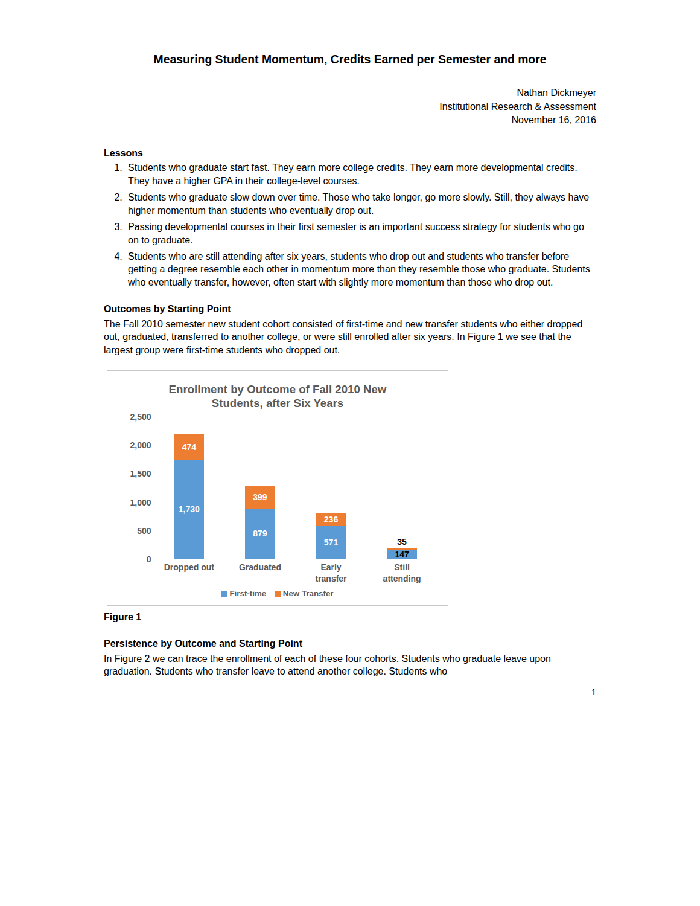Measuring Student Momentum, Credits Earned per Semester and more
Nathan Dickmeyer
Institutional Research & Assessment
November 16, 2016
Lessons
Students who graduate start fast. They earn more college credits. They earn more developmental credits. They have a higher GPA in their college-level courses.
Students who graduate slow down over time. Those who take longer, go more slowly. Still, they always have higher momentum than students who eventually drop out.
Passing developmental courses in their first semester is an important success strategy for students who go on to graduate.
Students who are still attending after six years, students who drop out and students who transfer before getting a degree resemble each other in momentum more than they resemble those who graduate. Students who eventually transfer, however, often start with slightly more momentum than those who drop out.
Outcomes by Starting Point
The Fall 2010 semester new student cohort consisted of first-time and new transfer students who either dropped out, graduated, transferred to another college, or were still enrolled after six years. In Figure 1 we see that the largest group were first-time students who dropped out.
Enrollment by Outcome of Fall 2010 New
Students, after Six Years
2,500 2,000 1,500 1,000 500 0
474
1,730
399
879
236
571
35
147
Dropped out
Graduated
Early transfer
Still attending
First-time
New Transfer
Figure 1
Persistence by Outcome and Starting Point
In Figure 2 we can trace the enrollment of each of these four cohorts. Students who graduate leave upon graduation. Students who transfer leave to attend another college. Students who
1